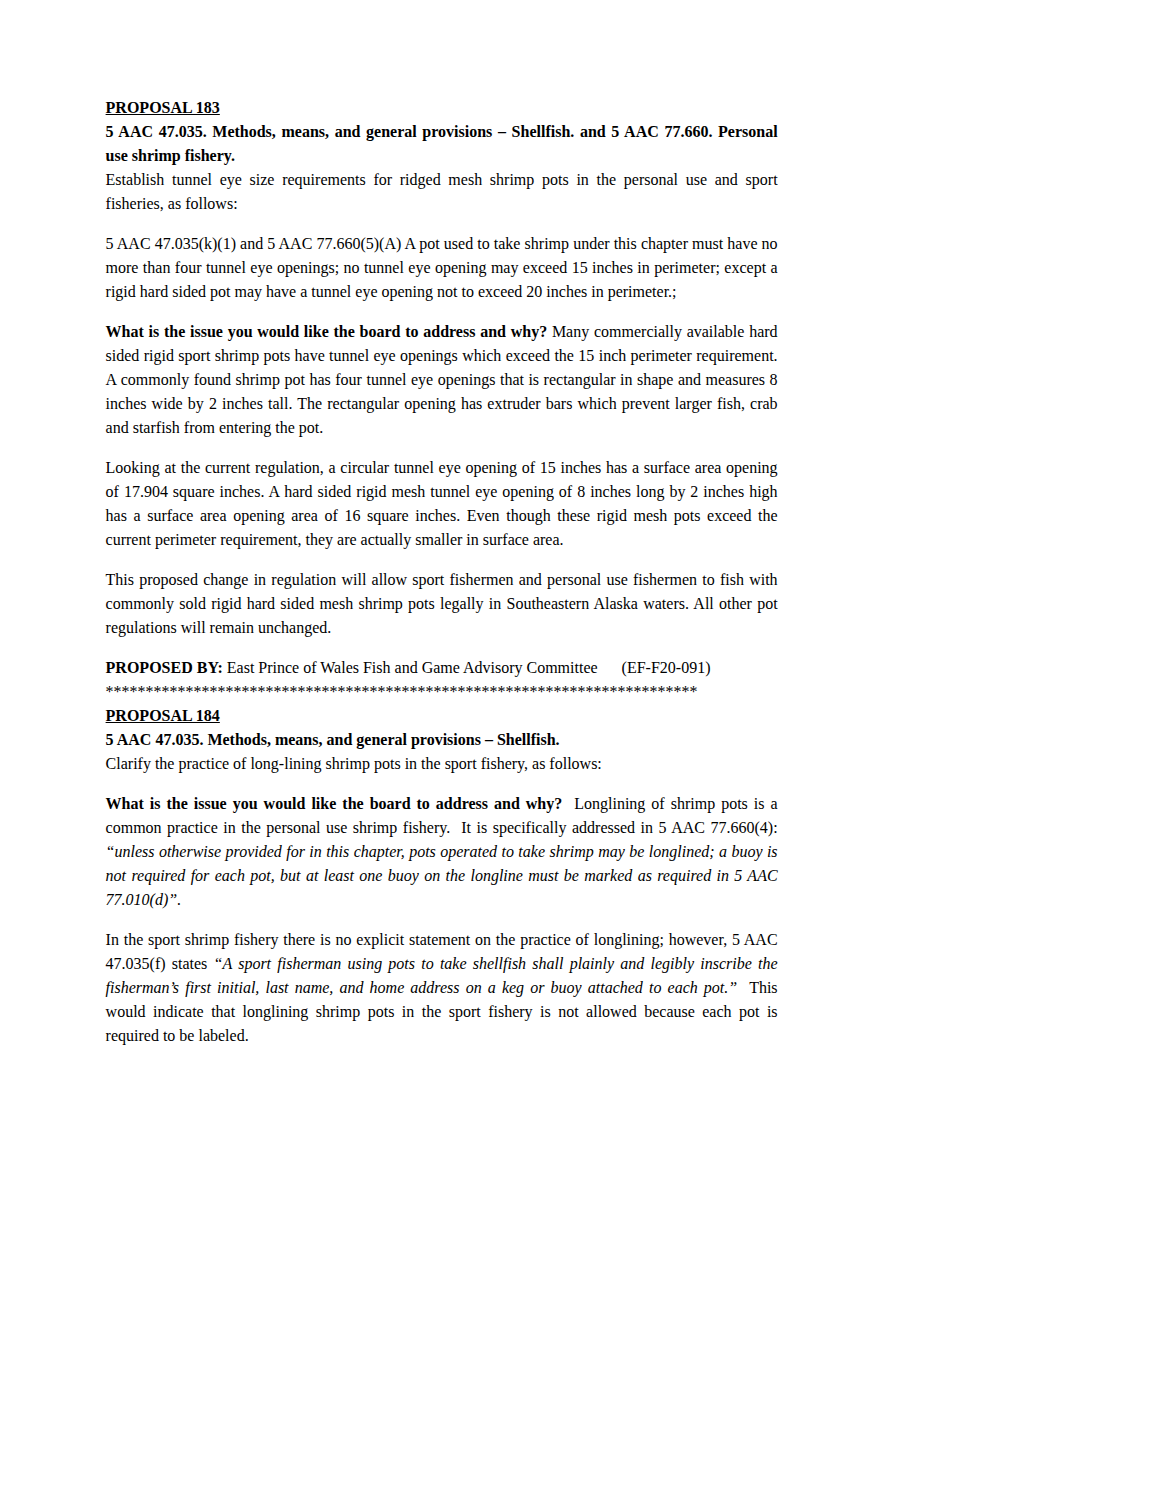PROPOSAL 183
5 AAC 47.035. Methods, means, and general provisions – Shellfish. and 5 AAC 77.660. Personal use shrimp fishery.
Establish tunnel eye size requirements for ridged mesh shrimp pots in the personal use and sport fisheries, as follows:
5 AAC 47.035(k)(1) and 5 AAC 77.660(5)(A) A pot used to take shrimp under this chapter must have no more than four tunnel eye openings; no tunnel eye opening may exceed 15 inches in perimeter; except a rigid hard sided pot may have a tunnel eye opening not to exceed 20 inches in perimeter.;
What is the issue you would like the board to address and why? Many commercially available hard sided rigid sport shrimp pots have tunnel eye openings which exceed the 15 inch perimeter requirement. A commonly found shrimp pot has four tunnel eye openings that is rectangular in shape and measures 8 inches wide by 2 inches tall. The rectangular opening has extruder bars which prevent larger fish, crab and starfish from entering the pot.
Looking at the current regulation, a circular tunnel eye opening of 15 inches has a surface area opening of 17.904 square inches. A hard sided rigid mesh tunnel eye opening of 8 inches long by 2 inches high has a surface area opening area of 16 square inches. Even though these rigid mesh pots exceed the current perimeter requirement, they are actually smaller in surface area.
This proposed change in regulation will allow sport fishermen and personal use fishermen to fish with commonly sold rigid hard sided mesh shrimp pots legally in Southeastern Alaska waters. All other pot regulations will remain unchanged.
PROPOSED BY: East Prince of Wales Fish and Game Advisory Committee (EF-F20-091)
**************************************************************************
PROPOSAL 184
5 AAC 47.035. Methods, means, and general provisions – Shellfish.
Clarify the practice of long-lining shrimp pots in the sport fishery, as follows:
What is the issue you would like the board to address and why? Longlining of shrimp pots is a common practice in the personal use shrimp fishery. It is specifically addressed in 5 AAC 77.660(4): “unless otherwise provided for in this chapter, pots operated to take shrimp may be longlined; a buoy is not required for each pot, but at least one buoy on the longline must be marked as required in 5 AAC 77.010(d)”.
In the sport shrimp fishery there is no explicit statement on the practice of longlining; however, 5 AAC 47.035(f) states “A sport fisherman using pots to take shellfish shall plainly and legibly inscribe the fisherman’s first initial, last name, and home address on a keg or buoy attached to each pot.” This would indicate that longlining shrimp pots in the sport fishery is not allowed because each pot is required to be labeled.